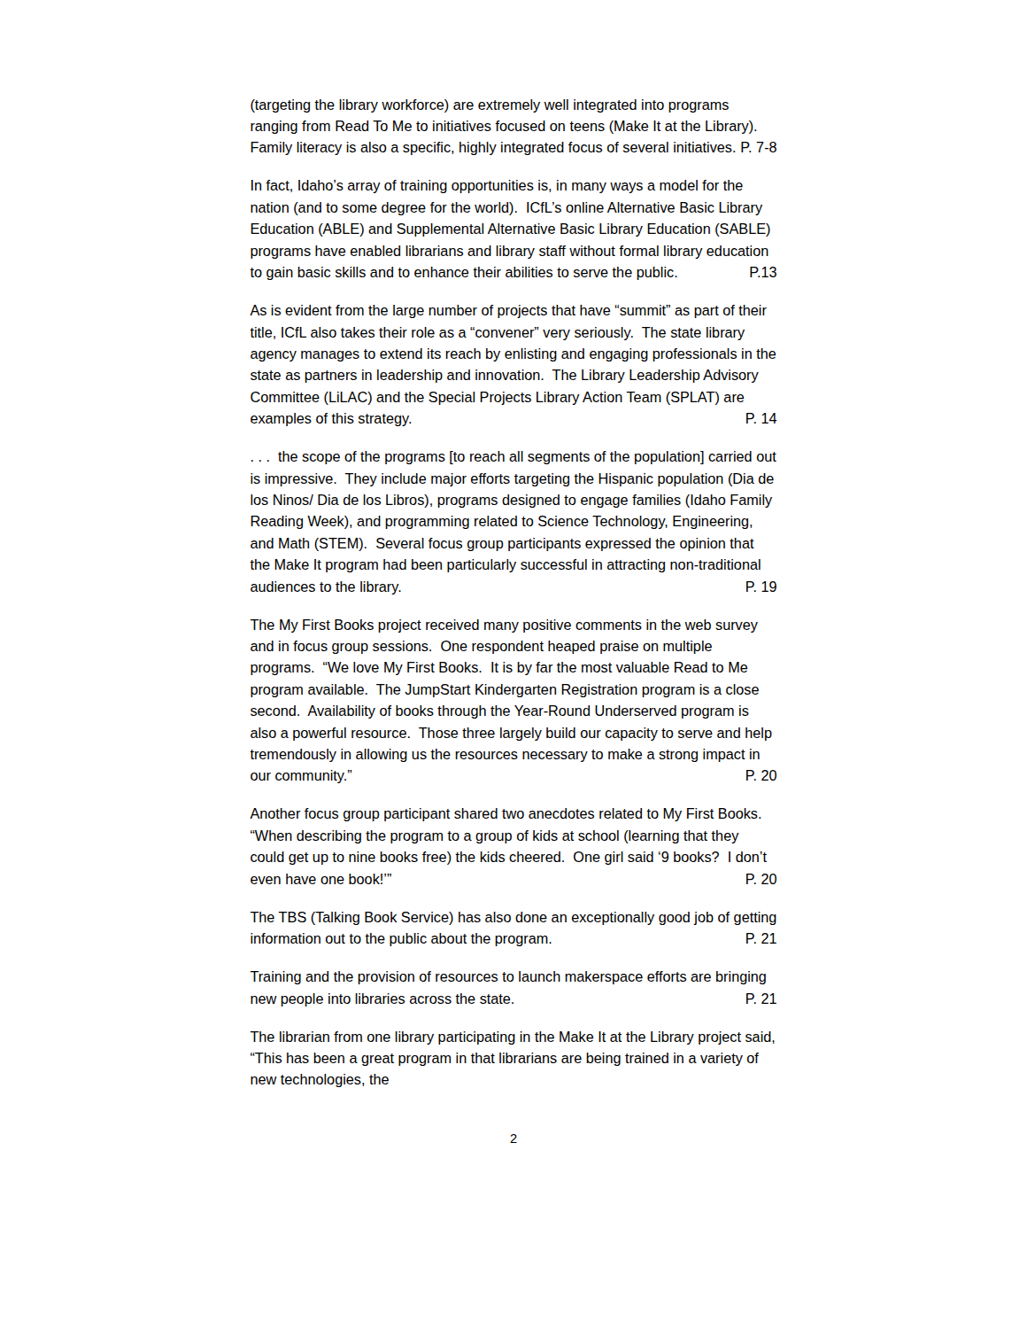(targeting the library workforce) are extremely well integrated into programs ranging from Read To Me to initiatives focused on teens (Make It at the Library). Family literacy is also a specific, highly integrated focus of several initiatives.P. 7-8
In fact, Idaho’s array of training opportunities is, in many ways a model for the nation (and to some degree for the world). ICfL’s online Alternative Basic Library Education (ABLE) and Supplemental Alternative Basic Library Education (SABLE) programs have enabled librarians and library staff without formal library education to gain basic skills and to enhance their abilities to serve the public.P.13
As is evident from the large number of projects that have “summit” as part of their title, ICfL also takes their role as a “convener” very seriously. The state library agency manages to extend its reach by enlisting and engaging professionals in the state as partners in leadership and innovation. The Library Leadership Advisory Committee (LiLAC) and the Special Projects Library Action Team (SPLAT) are examples of this strategy.P. 14
. . . the scope of the programs [to reach all segments of the population] carried out is impressive. They include major efforts targeting the Hispanic population (Dia de los Ninos/ Dia de los Libros), programs designed to engage families (Idaho Family Reading Week), and programming related to Science Technology, Engineering, and Math (STEM). Several focus group participants expressed the opinion that the Make It program had been particularly successful in attracting non-traditional audiences to the library.P. 19
The My First Books project received many positive comments in the web survey and in focus group sessions. One respondent heaped praise on multiple programs. “We love My First Books. It is by far the most valuable Read to Me program available. The JumpStart Kindergarten Registration program is a close second. Availability of books through the Year-Round Underserved program is also a powerful resource. Those three largely build our capacity to serve and help tremendously in allowing us the resources necessary to make a strong impact in our community.”P. 20
Another focus group participant shared two anecdotes related to My First Books. “When describing the program to a group of kids at school (learning that they could get up to nine books free) the kids cheered. One girl said ‘9 books? I don’t even have one book!’”P. 20
The TBS (Talking Book Service) has also done an exceptionally good job of getting information out to the public about the program.P. 21
Training and the provision of resources to launch makerspace efforts are bringing new people into libraries across the state.P. 21
The librarian from one library participating in the Make It at the Library project said, “This has been a great program in that librarians are being trained in a variety of new technologies, the
2